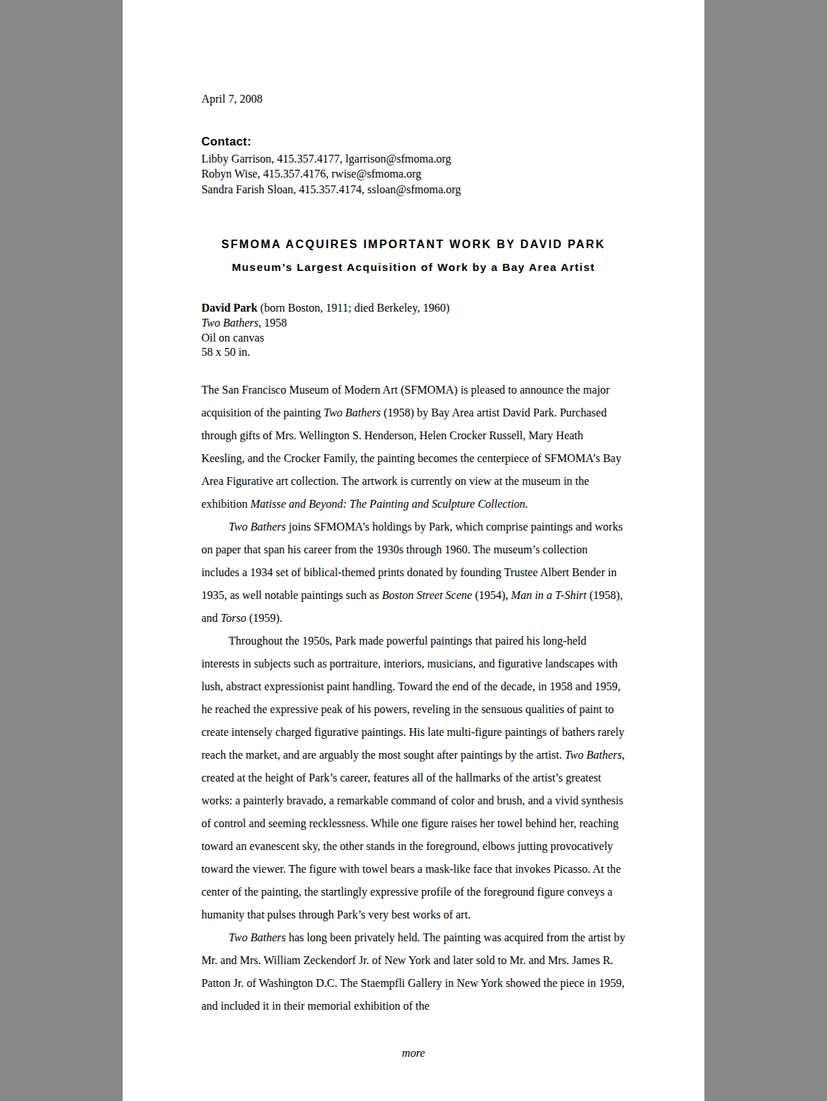April 7, 2008
Contact:
Libby Garrison, 415.357.4177, lgarrison@sfmoma.org
Robyn Wise, 415.357.4176, rwise@sfmoma.org
Sandra Farish Sloan, 415.357.4174, ssloan@sfmoma.org
SFMOMA Acquires Important Work by David Park
Museum’s Largest Acquisition of Work by a Bay Area Artist
David Park (born Boston, 1911; died Berkeley, 1960)
Two Bathers, 1958
Oil on canvas
58 x 50 in.
The San Francisco Museum of Modern Art (SFMOMA) is pleased to announce the major acquisition of the painting Two Bathers (1958) by Bay Area artist David Park. Purchased through gifts of Mrs. Wellington S. Henderson, Helen Crocker Russell, Mary Heath Keesling, and the Crocker Family, the painting becomes the centerpiece of SFMOMA’s Bay Area Figurative art collection. The artwork is currently on view at the museum in the exhibition Matisse and Beyond: The Painting and Sculpture Collection.
Two Bathers joins SFMOMA’s holdings by Park, which comprise paintings and works on paper that span his career from the 1930s through 1960. The museum’s collection includes a 1934 set of biblical-themed prints donated by founding Trustee Albert Bender in 1935, as well notable paintings such as Boston Street Scene (1954), Man in a T-Shirt (1958), and Torso (1959).
Throughout the 1950s, Park made powerful paintings that paired his long-held interests in subjects such as portraiture, interiors, musicians, and figurative landscapes with lush, abstract expressionist paint handling. Toward the end of the decade, in 1958 and 1959, he reached the expressive peak of his powers, reveling in the sensuous qualities of paint to create intensely charged figurative paintings. His late multi-figure paintings of bathers rarely reach the market, and are arguably the most sought after paintings by the artist. Two Bathers, created at the height of Park’s career, features all of the hallmarks of the artist’s greatest works: a painterly bravado, a remarkable command of color and brush, and a vivid synthesis of control and seeming recklessness. While one figure raises her towel behind her, reaching toward an evanescent sky, the other stands in the foreground, elbows jutting provocatively toward the viewer. The figure with towel bears a mask-like face that invokes Picasso. At the center of the painting, the startlingly expressive profile of the foreground figure conveys a humanity that pulses through Park’s very best works of art.
Two Bathers has long been privately held. The painting was acquired from the artist by Mr. and Mrs. William Zeckendorf Jr. of New York and later sold to Mr. and Mrs. James R. Patton Jr. of Washington D.C. The Staempfli Gallery in New York showed the piece in 1959, and included it in their memorial exhibition of the
more